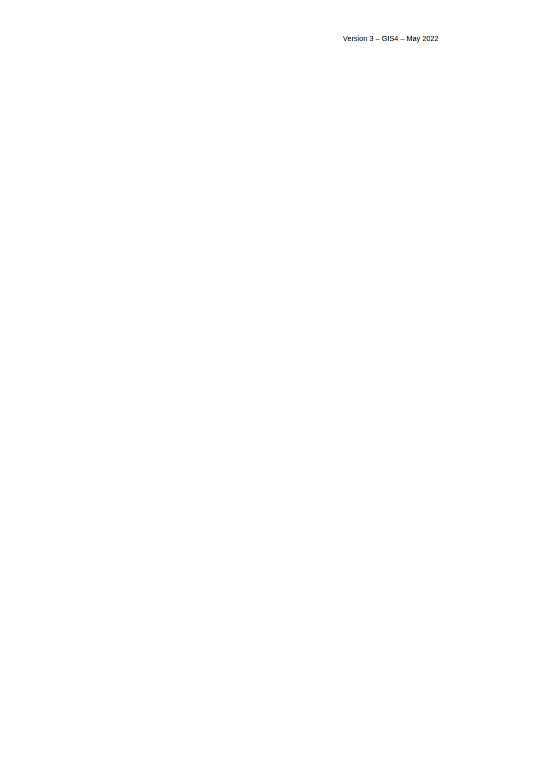Version 3 – GIS4 – May 2022